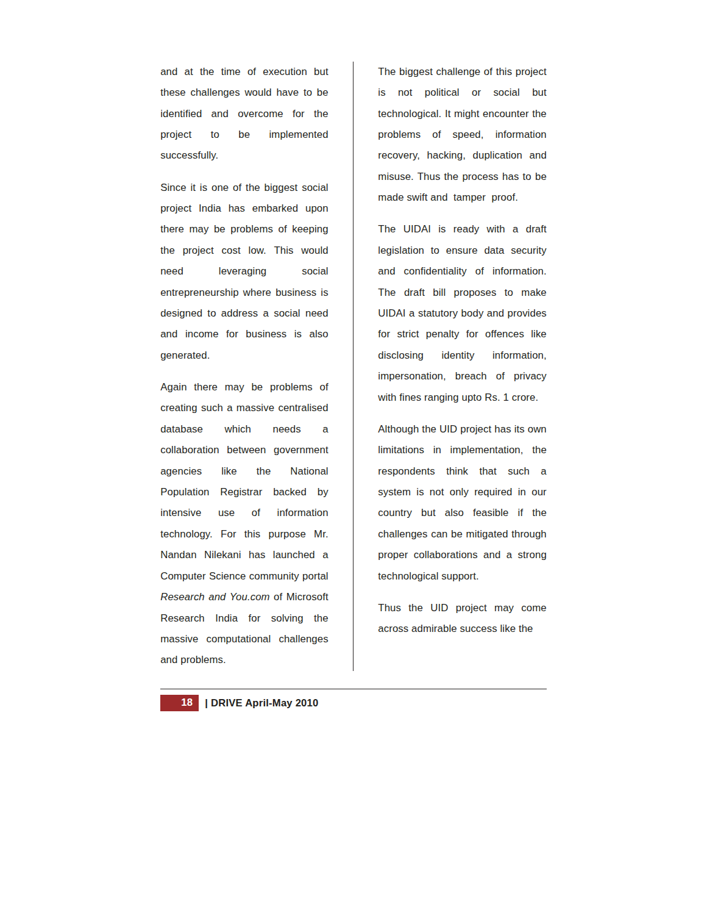and at the time of execution but these challenges would have to be identified and overcome for the project to be implemented successfully.
Since it is one of the biggest social project India has embarked upon there may be problems of keeping the project cost low. This would need leveraging social entrepreneurship where business is designed to address a social need and income for business is also generated.
Again there may be problems of creating such a massive centralised database which needs a collaboration between government agencies like the National Population Registrar backed by intensive use of information technology. For this purpose Mr. Nandan Nilekani has launched a Computer Science community portal Research and You.com of Microsoft Research India for solving the massive computational challenges and problems.
The biggest challenge of this project is not political or social but technological. It might encounter the problems of speed, information recovery, hacking, duplication and misuse. Thus the process has to be made swift and tamper proof.
The UIDAI is ready with a draft legislation to ensure data security and confidentiality of information. The draft bill proposes to make UIDAI a statutory body and provides for strict penalty for offences like disclosing identity information, impersonation, breach of privacy with fines ranging upto Rs. 1 crore.
Although the UID project has its own limitations in implementation, the respondents think that such a system is not only required in our country but also feasible if the challenges can be mitigated through proper collaborations and a strong technological support.
Thus the UID project may come across admirable success like the
18 | DRIVE April-May 2010